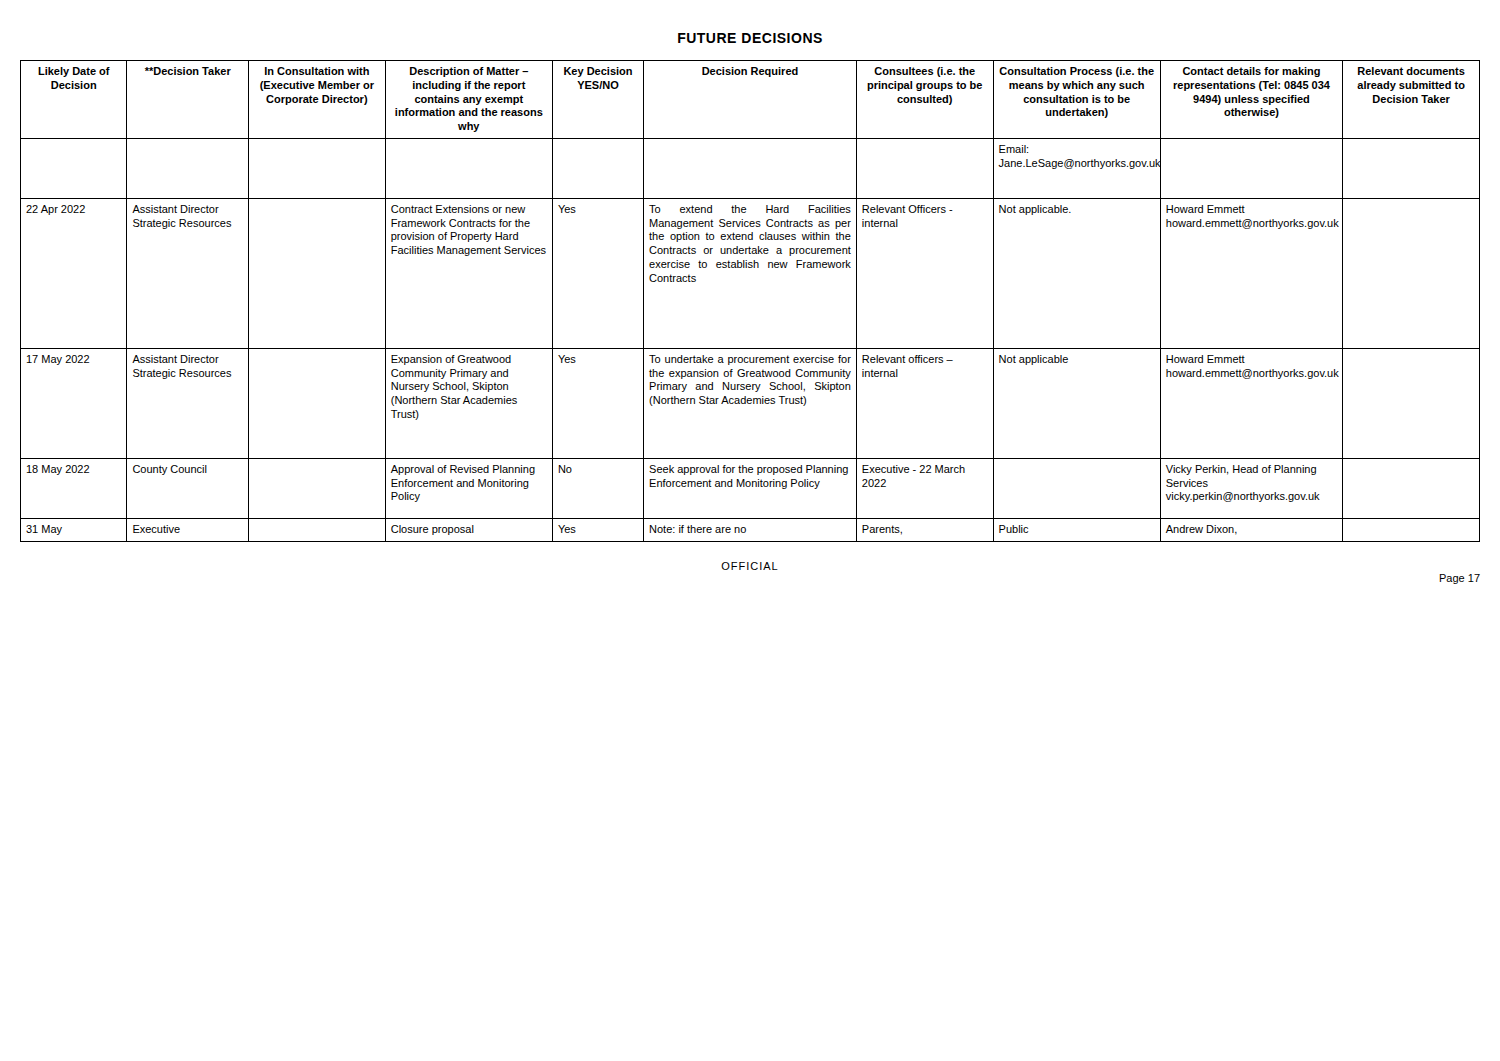FUTURE DECISIONS
| Likely Date of Decision | **Decision Taker | In Consultation with (Executive Member or Corporate Director) | Description of Matter – including if the report contains any exempt information and the reasons why | Key Decision YES/NO | Decision Required | Consultees (i.e. the principal groups to be consulted) | Consultation Process (i.e. the means by which any such consultation is to be undertaken) | Contact details for making representations (Tel: 0845 034 9494) unless specified otherwise) | Relevant documents already submitted to Decision Taker |
| --- | --- | --- | --- | --- | --- | --- | --- | --- | --- |
| | | | | | | | Email: Jane.LeSage@northyorks.gov.uk | | |
| 22 Apr 2022 | Assistant Director Strategic Resources | | Contract Extensions or new Framework Contracts for the provision of Property Hard Facilities Management Services | Yes | To extend the Hard Facilities Management Services Contracts as per the option to extend clauses within the Contracts or undertake a procurement exercise to establish new Framework Contracts | Relevant Officers - internal | Not applicable. | Howard Emmett howard.emmett@northyorks.gov.uk | |
| 17 May 2022 | Assistant Director Strategic Resources | | Expansion of Greatwood Community Primary and Nursery School, Skipton (Northern Star Academies Trust) | Yes | To undertake a procurement exercise for the expansion of Greatwood Community Primary and Nursery School, Skipton (Northern Star Academies Trust) | Relevant officers – internal | Not applicable | Howard Emmett howard.emmett@northyorks.gov.uk | |
| 18 May 2022 | County Council | | Approval of Revised Planning Enforcement and Monitoring Policy | No | Seek approval for the proposed Planning Enforcement and Monitoring Policy | Executive - 22 March 2022 | | Vicky Perkin, Head of Planning Services vicky.perkin@northyorks.gov.uk | |
| 31 May | Executive | | Closure proposal | Yes | Note: if there are no | Parents, | Public | Andrew Dixon, | |
OFFICIAL
Page 17